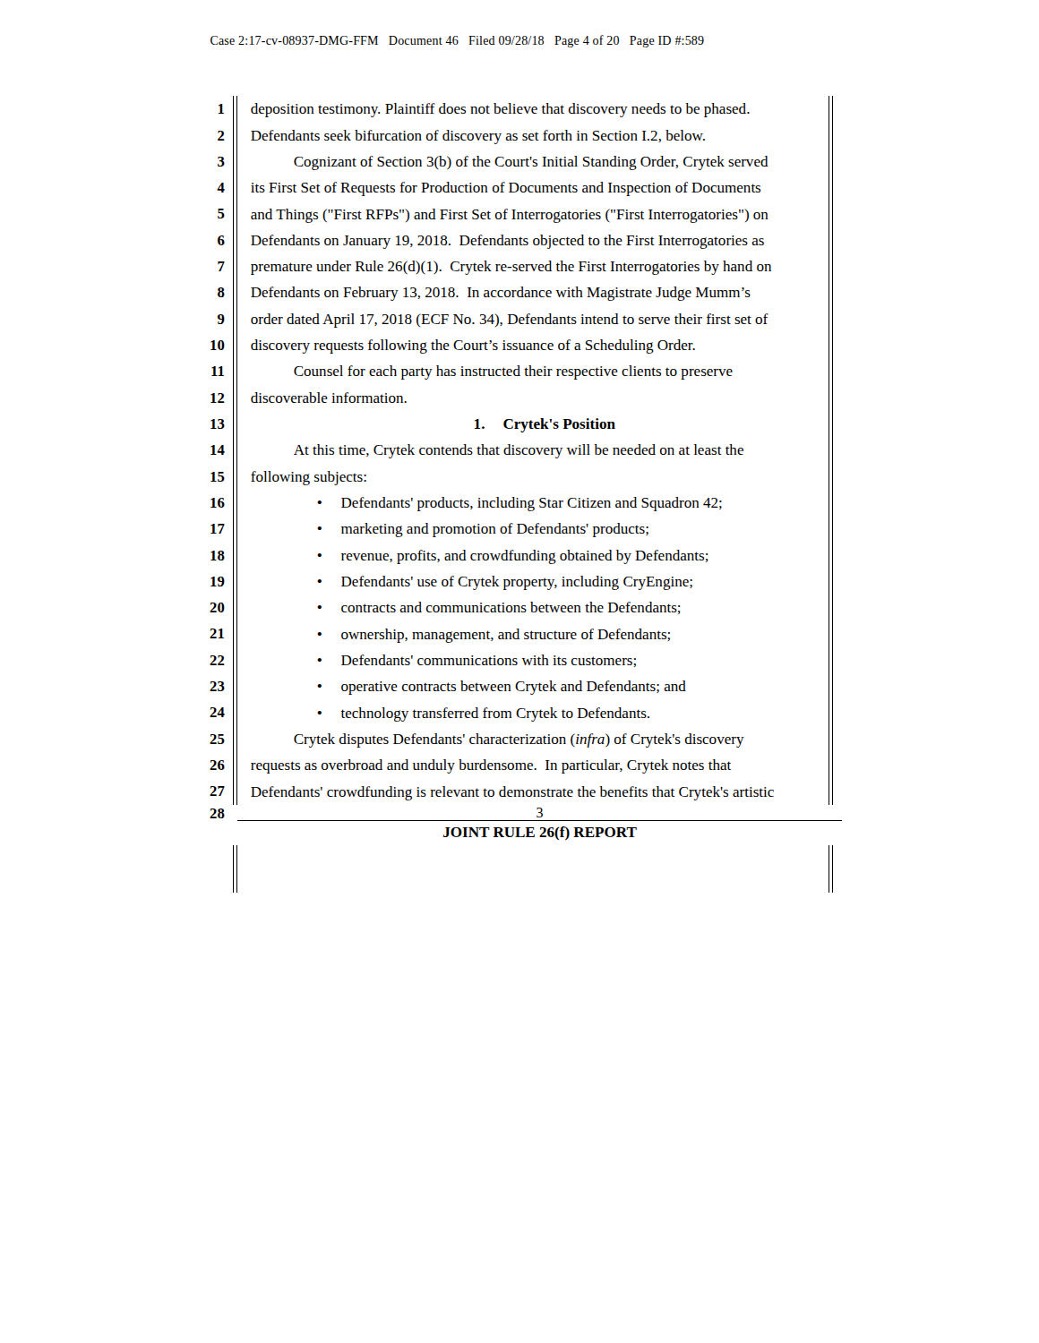Case 2:17-cv-08937-DMG-FFM Document 46 Filed 09/28/18 Page 4 of 20 Page ID #:589
1
2
3
4
5
6
7
8
9
10
11
12
13
14
15
16
17
18
19
20
21
22
23
24
25
26
27
deposition testimony. Plaintiff does not believe that discovery needs to be phased.
Defendants seek bifurcation of discovery as set forth in Section I.2, below.
Cognizant of Section 3(b) of the Court's Initial Standing Order, Crytek served
its First Set of Requests for Production of Documents and Inspection of Documents
and Things ("First RFPs") and First Set of Interrogatories ("First Interrogatories") on
Defendants on January 19, 2018. Defendants objected to the First Interrogatories as
premature under Rule 26(d)(1). Crytek re-served the First Interrogatories by hand on
Defendants on February 13, 2018. In accordance with Magistrate Judge Mumm’s
order dated April 17, 2018 (ECF No. 34), Defendants intend to serve their first set of
discovery requests following the Court’s issuance of a Scheduling Order.
Counsel for each party has instructed their respective clients to preserve
discoverable information.
1. Crytek's Position
At this time, Crytek contends that discovery will be needed on at least the
following subjects:
Defendants' products, including Star Citizen and Squadron 42;
marketing and promotion of Defendants' products;
revenue, profits, and crowdfunding obtained by Defendants;
Defendants' use of Crytek property, including CryEngine;
contracts and communications between the Defendants;
ownership, management, and structure of Defendants;
Defendants' communications with its customers;
operative contracts between Crytek and Defendants; and
technology transferred from Crytek to Defendants.
Crytek disputes Defendants' characterization (infra) of Crytek's discovery
requests as overbroad and unduly burdensome. In particular, Crytek notes that
Defendants' crowdfunding is relevant to demonstrate the benefits that Crytek's artistic
28
3
JOINT RULE 26(f) REPORT
28